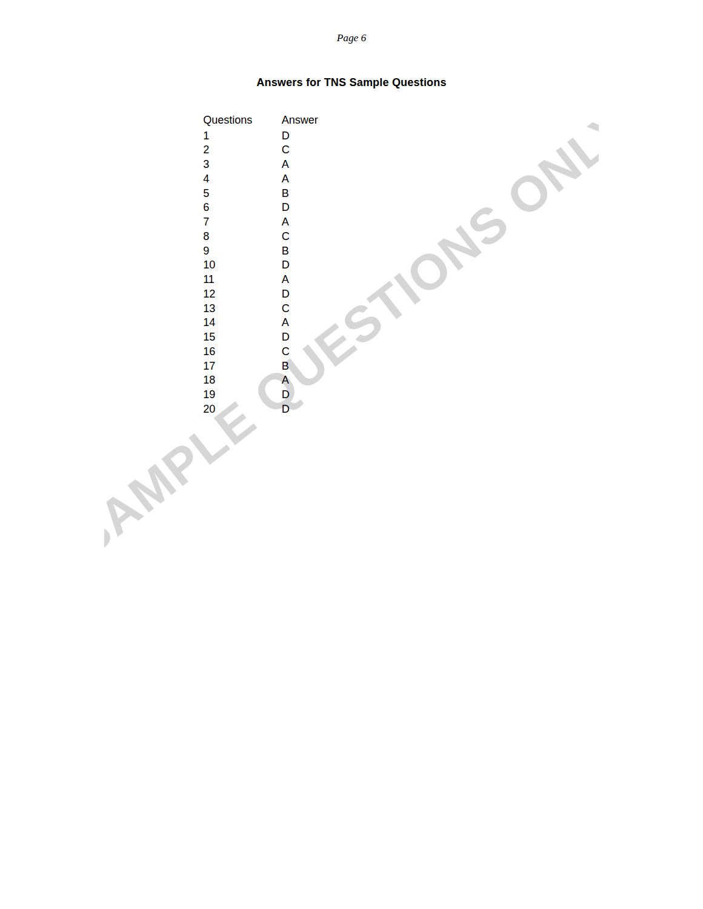SAMPLE QUESTIONS ONLY
Page 6
Answers for TNS Sample Questions
| Questions | Answer |
| --- | --- |
| 1 | D |
| 2 | C |
| 3 | A |
| 4 | A |
| 5 | B |
| 6 | D |
| 7 | A |
| 8 | C |
| 9 | B |
| 10 | D |
| 11 | A |
| 12 | D |
| 13 | C |
| 14 | A |
| 15 | D |
| 16 | C |
| 17 | B |
| 18 | A |
| 19 | D |
| 20 | D |